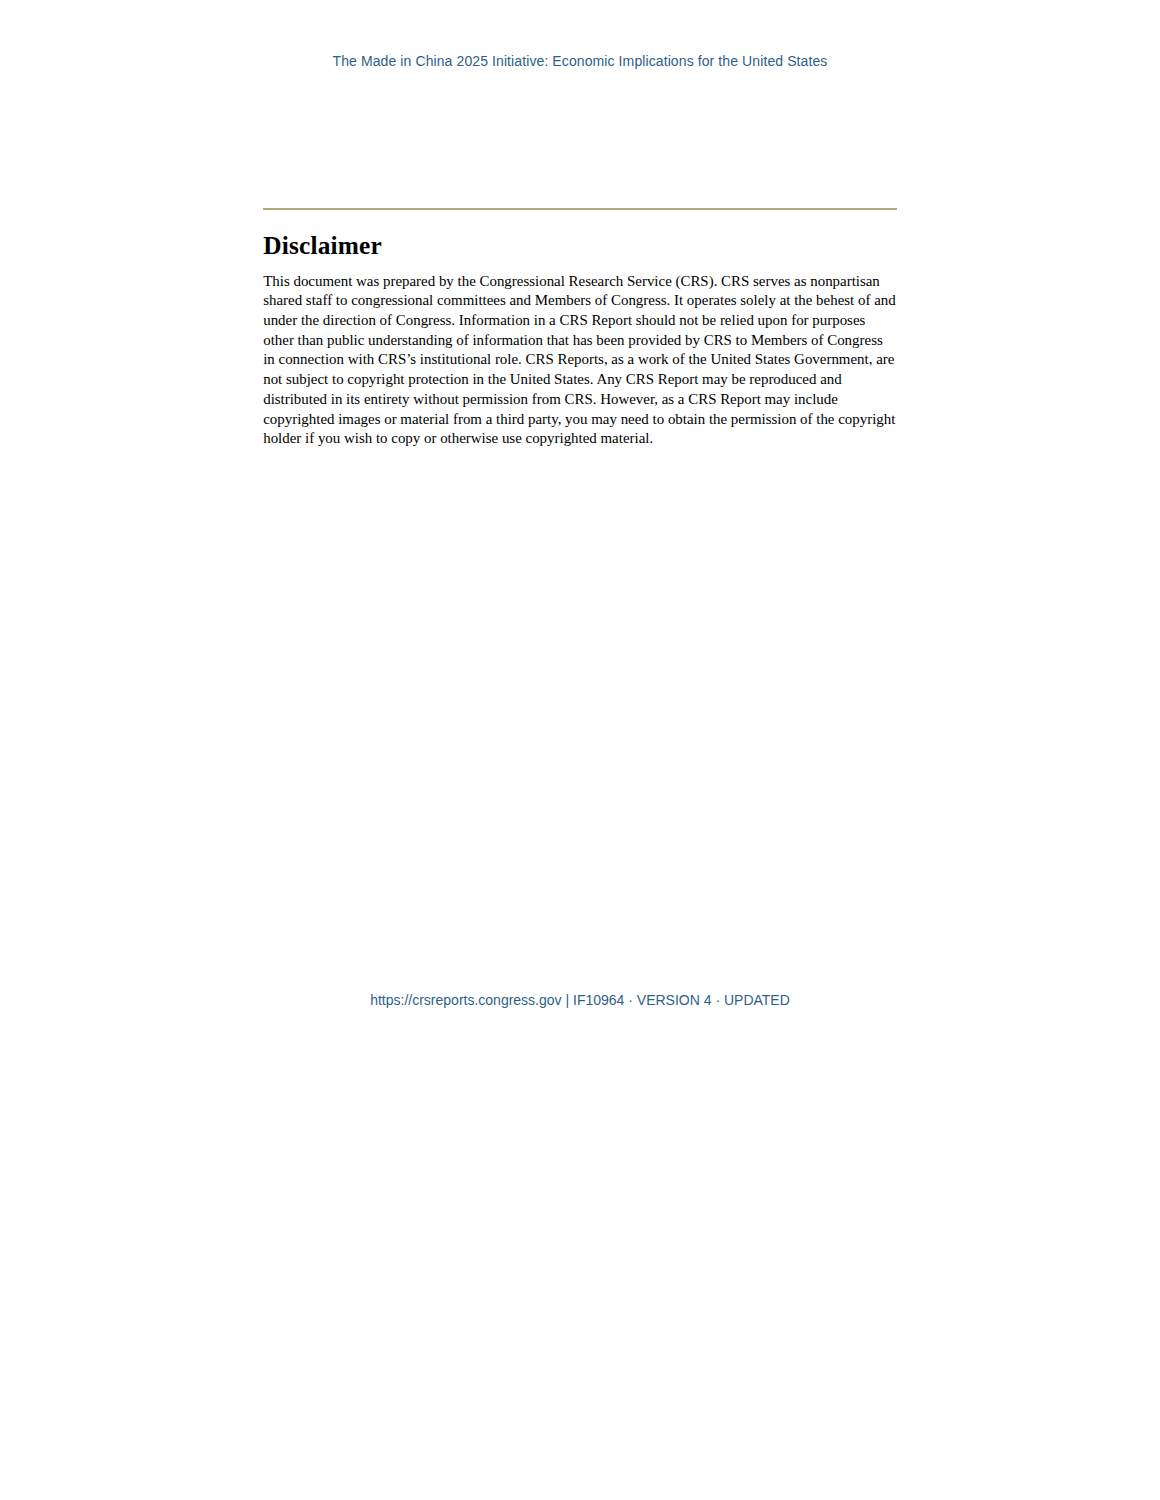The Made in China 2025 Initiative: Economic Implications for the United States
Disclaimer
This document was prepared by the Congressional Research Service (CRS). CRS serves as nonpartisan shared staff to congressional committees and Members of Congress. It operates solely at the behest of and under the direction of Congress. Information in a CRS Report should not be relied upon for purposes other than public understanding of information that has been provided by CRS to Members of Congress in connection with CRS’s institutional role. CRS Reports, as a work of the United States Government, are not subject to copyright protection in the United States. Any CRS Report may be reproduced and distributed in its entirety without permission from CRS. However, as a CRS Report may include copyrighted images or material from a third party, you may need to obtain the permission of the copyright holder if you wish to copy or otherwise use copyrighted material.
https://crsreports.congress.gov | IF10964 · VERSION 4 · UPDATED